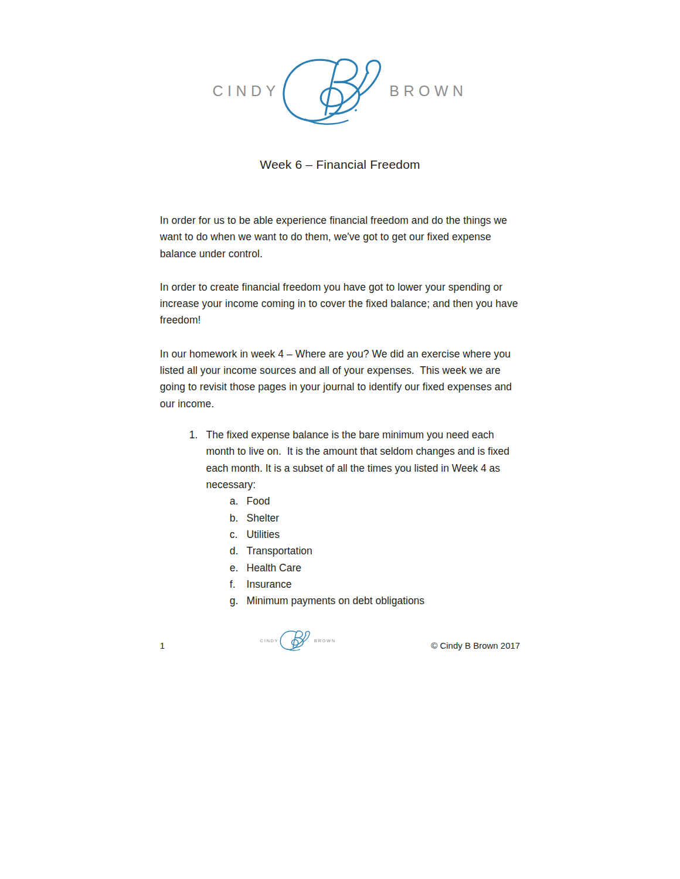CINDY BROWN
Week 6 – Financial Freedom
In order for us to be able experience financial freedom and do the things we want to do when we want to do them, we've got to get our fixed expense balance under control.
In order to create financial freedom you have got to lower your spending or increase your income coming in to cover the fixed balance; and then you have freedom!
In our homework in week 4 – Where are you? We did an exercise where you listed all your income sources and all of your expenses. This week we are going to revisit those pages in your journal to identify our fixed expenses and our income.
The fixed expense balance is the bare minimum you need each month to live on. It is the amount that seldom changes and is fixed each month. It is a subset of all the times you listed in Week 4 as necessary:
Food
Shelter
Utilities
Transportation
Health Care
Insurance
Minimum payments on debt obligations
1
CINDY BROWN
© Cindy B Brown 2017